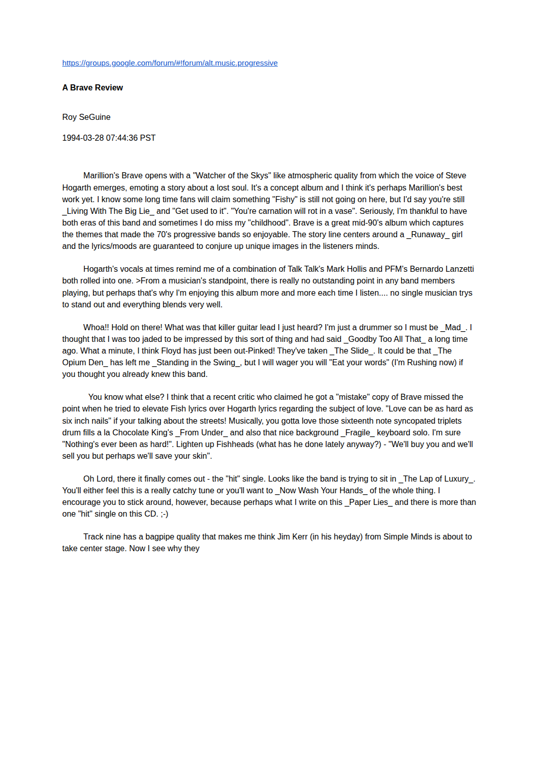https://groups.google.com/forum/#!forum/alt.music.progressive
A Brave Review
Roy SeGuine
1994-03-28 07:44:36 PST
Marillion's Brave opens with a "Watcher of the Skys" like atmospheric quality from which the voice of Steve Hogarth emerges, emoting a story about a lost soul. It's a concept album and I think it's perhaps Marillion's best work yet. I know some long time fans will claim something "Fishy" is still not going on here, but I'd say you're still _Living With The Big Lie_ and "Get used to it". "You're carnation will rot in a vase". Seriously, I'm thankful to have both eras of this band and sometimes I do miss my "childhood". Brave is a great mid-90's album which captures the themes that made the 70's progressive bands so enjoyable. The story line centers around a _Runaway_ girl and the lyrics/moods are guaranteed to conjure up unique images in the listeners minds.
Hogarth's vocals at times remind me of a combination of Talk Talk's Mark Hollis and PFM's Bernardo Lanzetti both rolled into one. >From a musician's standpoint, there is really no outstanding point in any band members playing, but perhaps that's why I'm enjoying this album more and more each time I listen.... no single musician trys to stand out and everything blends very well.
Whoa!! Hold on there! What was that killer guitar lead I just heard? I'm just a drummer so I must be _Mad_. I thought that I was too jaded to be impressed by this sort of thing and had said _Goodby Too All That_ a long time ago. What a minute, I think Floyd has just been out-Pinked! They've taken _The Slide_. It could be that _The Opium Den_ has left me _Standing in the Swing_, but I will wager you will "Eat your words" (I'm Rushing now) if you thought you already knew this band.
You know what else? I think that a recent critic who claimed he got a "mistake" copy of Brave missed the point when he tried to elevate Fish lyrics over Hogarth lyrics regarding the subject of love. "Love can be as hard as six inch nails" if your talking about the streets! Musically, you gotta love those sixteenth note syncopated triplets drum fills a la Chocolate King's _From Under_ and also that nice background _Fragile_ keyboard solo. I'm sure "Nothing's ever been as hard!". Lighten up Fishheads (what has he done lately anyway?) - "We'll buy you and we'll sell you but perhaps we'll save your skin".
Oh Lord, there it finally comes out - the "hit" single. Looks like the band is trying to sit in _The Lap of Luxury_. You'll either feel this is a really catchy tune or you'll want to _Now Wash Your Hands_ of the whole thing. I encourage you to stick around, however, because perhaps what I write on this _Paper Lies_ and there is more than one "hit" single on this CD. ;-)
Track nine has a bagpipe quality that makes me think Jim Kerr (in his heyday) from Simple Minds is about to take center stage. Now I see why they